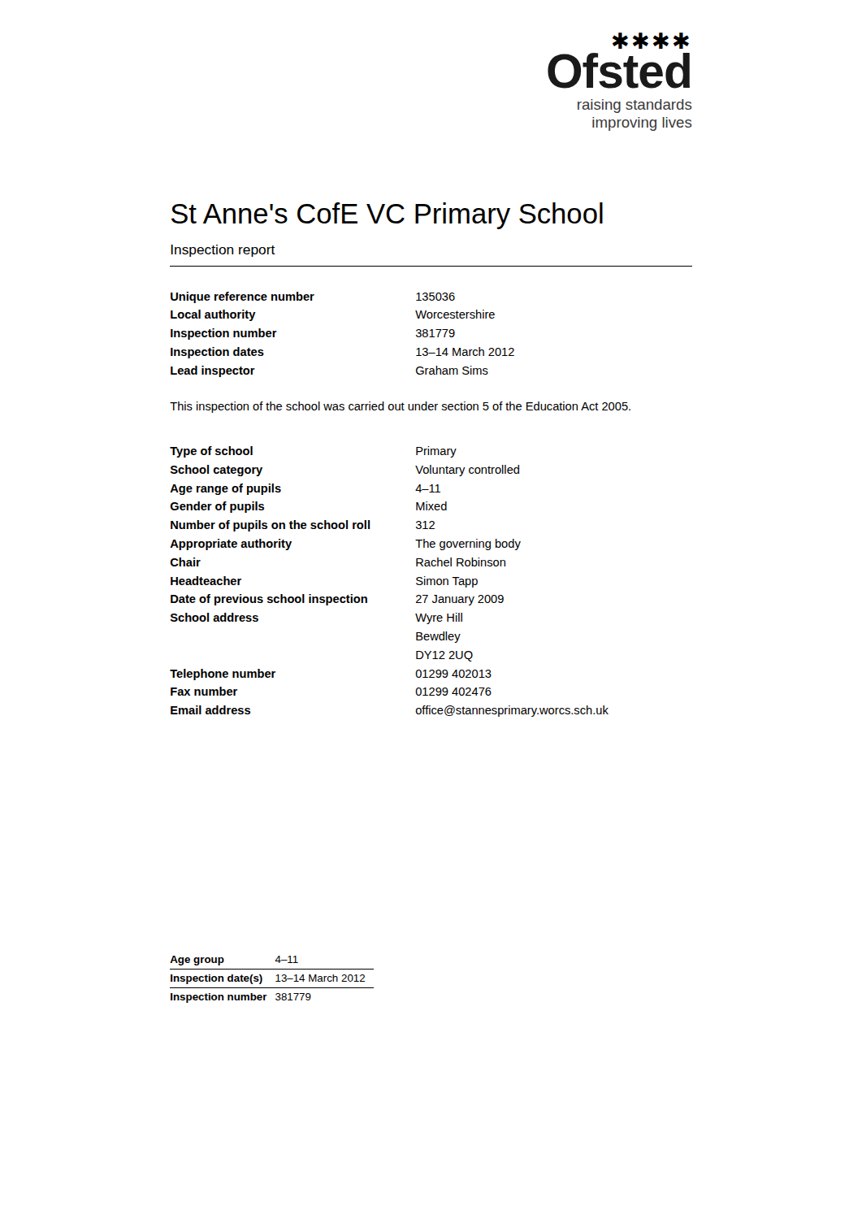✱✱✱✱
Ofsted
raising standards
improving lives
St Anne's CofE VC Primary School
Inspection report
| Unique reference number | 135036 |
| Local authority | Worcestershire |
| Inspection number | 381779 |
| Inspection dates | 13–14 March 2012 |
| Lead inspector | Graham Sims |
This inspection of the school was carried out under section 5 of the Education Act 2005.
| Type of school | Primary |
| School category | Voluntary controlled |
| Age range of pupils | 4–11 |
| Gender of pupils | Mixed |
| Number of pupils on the school roll | 312 |
| Appropriate authority | The governing body |
| Chair | Rachel Robinson |
| Headteacher | Simon Tapp |
| Date of previous school inspection | 27 January 2009 |
| School address | Wyre Hill |
| | Bewdley |
| | DY12 2UQ |
| Telephone number | 01299 402013 |
| Fax number | 01299 402476 |
| Email address | office@stannesprimary.worcs.sch.uk |
| Age group | 4–11 |
| Inspection date(s) | 13–14 March 2012 |
| Inspection number | 381779 |